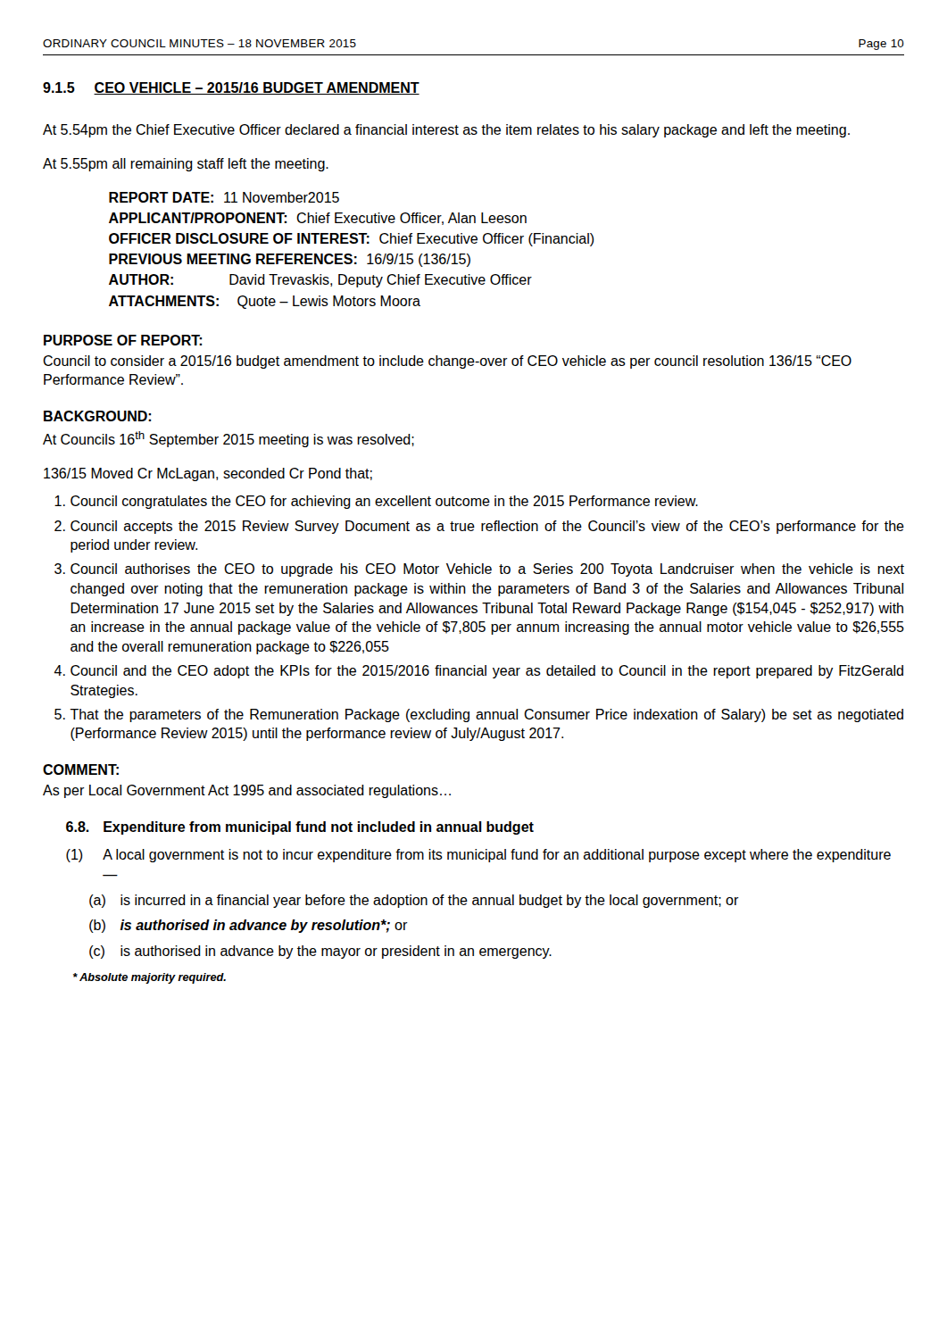Ordinary Council Minutes – 18 November 2015 Page 10
9.1.5 CEO Vehicle – 2015/16 Budget Amendment
At 5.54pm the Chief Executive Officer declared a financial interest as the item relates to his salary package and left the meeting.
At 5.55pm all remaining staff left the meeting.
Report Date: 11 November2015
Applicant/Proponent: Chief Executive Officer, Alan Leeson
Officer Disclosure of Interest: Chief Executive Officer (Financial)
Previous Meeting References: 16/9/15 (136/15)
Author: David Trevaskis, Deputy Chief Executive Officer
Attachments: Quote – Lewis Motors Moora
Purpose of Report:
Council to consider a 2015/16 budget amendment to include change-over of CEO vehicle as per council resolution 136/15 “CEO Performance Review”.
Background:
At Councils 16th September 2015 meeting is was resolved;
136/15 Moved Cr McLagan, seconded Cr Pond that;
Council congratulates the CEO for achieving an excellent outcome in the 2015 Performance review.
Council accepts the 2015 Review Survey Document as a true reflection of the Council’s view of the CEO’s performance for the period under review.
Council authorises the CEO to upgrade his CEO Motor Vehicle to a Series 200 Toyota Landcruiser when the vehicle is next changed over noting that the remuneration package is within the parameters of Band 3 of the Salaries and Allowances Tribunal Determination 17 June 2015 set by the Salaries and Allowances Tribunal Total Reward Package Range ($154,045 - $252,917) with an increase in the annual package value of the vehicle of $7,805 per annum increasing the annual motor vehicle value to $26,555 and the overall remuneration package to $226,055
Council and the CEO adopt the KPIs for the 2015/2016 financial year as detailed to Council in the report prepared by FitzGerald Strategies.
That the parameters of the Remuneration Package (excluding annual Consumer Price indexation of Salary) be set as negotiated (Performance Review 2015) until the performance review of July/August 2017.
Comment:
As per Local Government Act 1995 and associated regulations…
6.8. Expenditure from municipal fund not included in annual budget
(1) A local government is not to incur expenditure from its municipal fund for an additional purpose except where the expenditure —
(a) is incurred in a financial year before the adoption of the annual budget by the local government; or
(b) is authorised in advance by resolution*; or
(c) is authorised in advance by the mayor or president in an emergency.
* Absolute majority required.